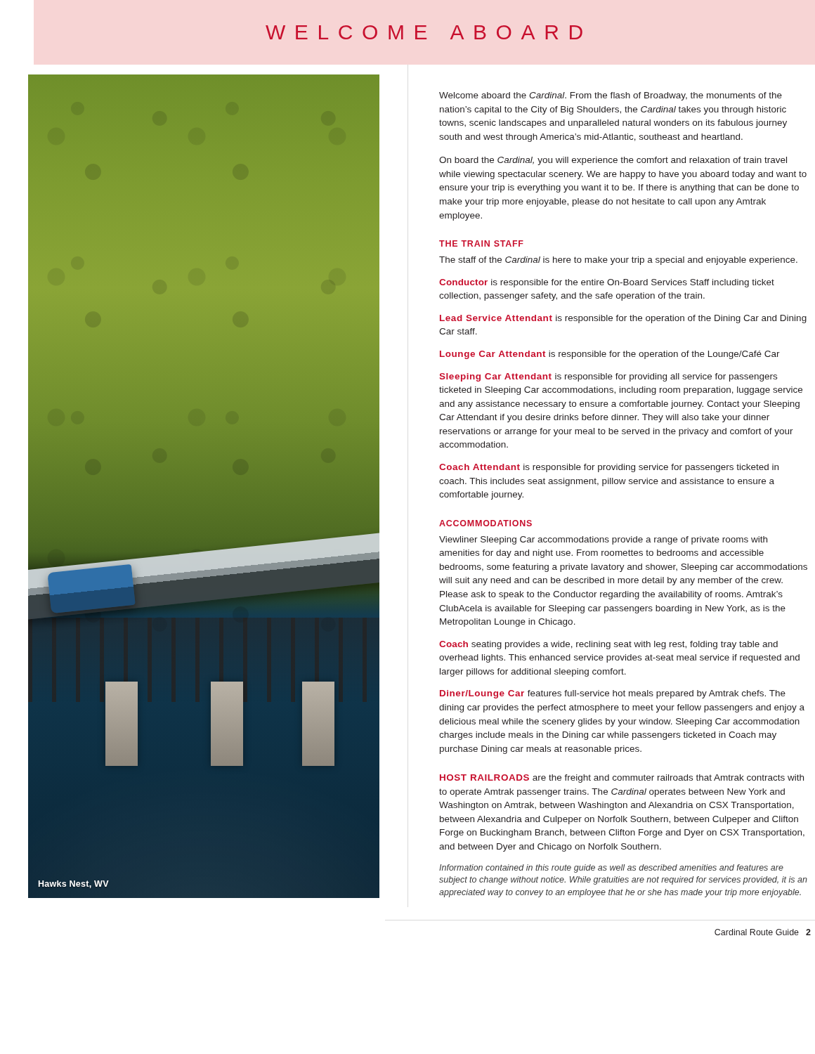Welcome Aboard
Hawks Nest, WV
Welcome aboard the Cardinal. From the flash of Broadway, the monuments of the nation’s capital to the City of Big Shoulders, the Cardinal takes you through historic towns, scenic landscapes and unparalleled natural wonders on its fabulous journey south and west through America’s mid-Atlantic, southeast and heartland.
On board the Cardinal, you will experience the comfort and relaxation of train travel while viewing spectacular scenery. We are happy to have you aboard today and want to ensure your trip is everything you want it to be. If there is anything that can be done to make your trip more enjoyable, please do not hesitate to call upon any Amtrak employee.
The Train Staff
The staff of the Cardinal is here to make your trip a special and enjoyable experience.
Conductor is responsible for the entire On-Board Services Staff including ticket collection, passenger safety, and the safe operation of the train.
Lead Service Attendant is responsible for the operation of the Dining Car and Dining Car staff.
Lounge Car Attendant is responsible for the operation of the Lounge/Café Car
Sleeping Car Attendant is responsible for providing all service for passengers ticketed in Sleeping Car accommodations, including room preparation, luggage service and any assistance necessary to ensure a comfortable journey. Contact your Sleeping Car Attendant if you desire drinks before dinner. They will also take your dinner reservations or arrange for your meal to be served in the privacy and comfort of your accommodation.
Coach Attendant is responsible for providing service for passengers ticketed in coach. This includes seat assignment, pillow service and assistance to ensure a comfortable journey.
Accommodations
Viewliner Sleeping Car accommodations provide a range of private rooms with amenities for day and night use. From roomettes to bedrooms and accessible bedrooms, some featuring a private lavatory and shower, Sleeping car accommodations will suit any need and can be described in more detail by any member of the crew. Please ask to speak to the Conductor regarding the availability of rooms. Amtrak’s ClubAcela is available for Sleeping car passengers boarding in New York, as is the Metropolitan Lounge in Chicago.
Coach seating provides a wide, reclining seat with leg rest, folding tray table and overhead lights. This enhanced service provides at-seat meal service if requested and larger pillows for additional sleeping comfort.
Diner/Lounge Car features full-service hot meals prepared by Amtrak chefs. The dining car provides the perfect atmosphere to meet your fellow passengers and enjoy a delicious meal while the scenery glides by your window. Sleeping Car accommodation charges include meals in the Dining car while passengers ticketed in Coach may purchase Dining car meals at reasonable prices.
HOST RAILROADS are the freight and commuter railroads that Amtrak contracts with to operate Amtrak passenger trains. The Cardinal operates between New York and Washington on Amtrak, between Washington and Alexandria on CSX Transportation, between Alexandria and Culpeper on Norfolk Southern, between Culpeper and Clifton Forge on Buckingham Branch, between Clifton Forge and Dyer on CSX Transportation, and between Dyer and Chicago on Norfolk Southern.
Information contained in this route guide as well as described amenities and features are subject to change without notice. While gratuities are not required for services provided, it is an appreciated way to convey to an employee that he or she has made your trip more enjoyable.
Cardinal Route Guide 2